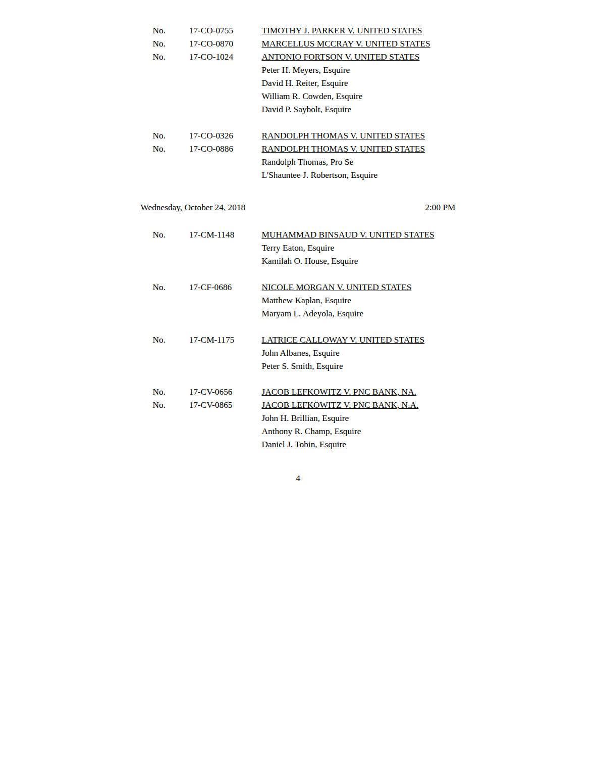| No. | 17-CO-0755 | TIMOTHY J. PARKER V. UNITED STATES |
| No. | 17-CO-0870 | MARCELLUS MCCRAY V. UNITED STATES |
| No. | 17-CO-1024 | ANTONIO FORTSON V. UNITED STATES |
| | | Peter H. Meyers, Esquire |
| | | David H. Reiter, Esquire |
| | | William R. Cowden, Esquire |
| | | David P. Saybolt, Esquire |
| No. | 17-CO-0326 | RANDOLPH THOMAS V. UNITED STATES |
| No. | 17-CO-0886 | RANDOLPH THOMAS V. UNITED STATES |
| | | Randolph Thomas, Pro Se |
| | | L'Shauntee J. Robertson, Esquire |
Wednesday, October 24, 2018 2:00 PM
| No. | 17-CM-1148 | MUHAMMAD BINSAUD V. UNITED STATES |
| | | Terry Eaton, Esquire |
| | | Kamilah O. House, Esquire |
| No. | 17-CF-0686 | NICOLE MORGAN V. UNITED STATES |
| | | Matthew Kaplan, Esquire |
| | | Maryam L. Adeyola, Esquire |
| No. | 17-CM-1175 | LATRICE CALLOWAY V. UNITED STATES |
| | | John Albanes, Esquire |
| | | Peter S. Smith, Esquire |
| No. | 17-CV-0656 | JACOB LEFKOWITZ V. PNC BANK, NA. |
| No. | 17-CV-0865 | JACOB LEFKOWITZ V. PNC BANK, N.A. |
| | | John H. Brillian, Esquire |
| | | Anthony R. Champ, Esquire |
| | | Daniel J. Tobin, Esquire |
4